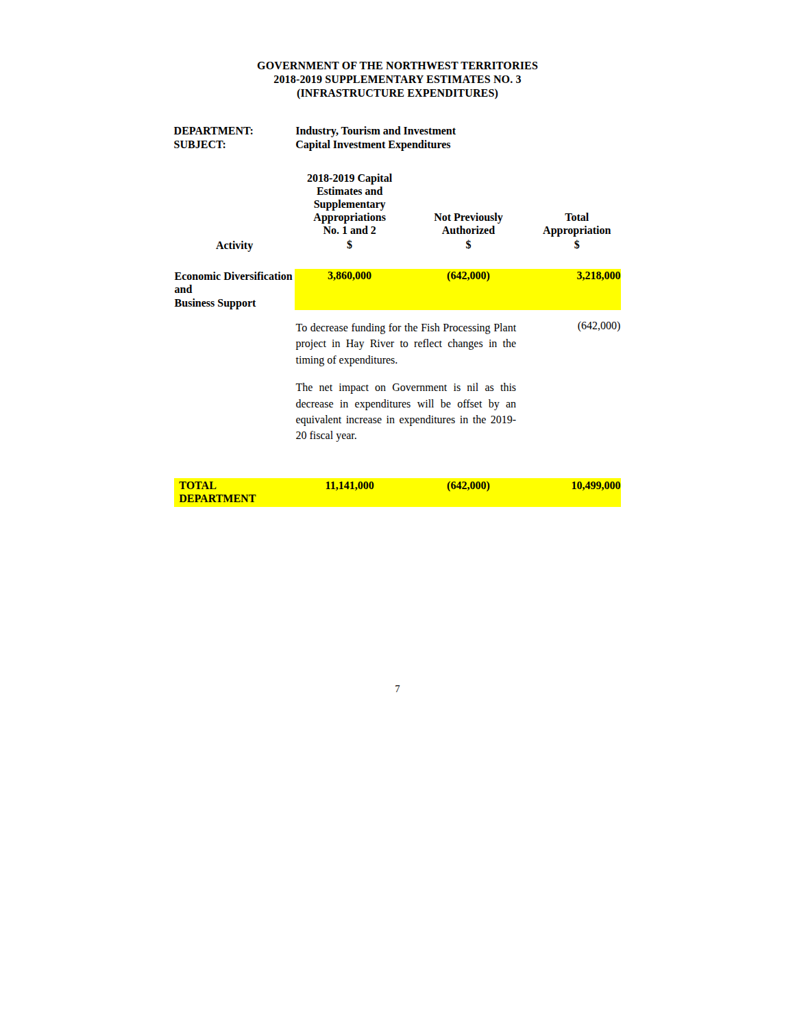GOVERNMENT OF THE NORTHWEST TERRITORIES
2018-2019 SUPPLEMENTARY ESTIMATES NO. 3
(INFRASTRUCTURE EXPENDITURES)
| DEPARTMENT: | Industry, Tourism and Investment |
| SUBJECT: | Capital Investment Expenditures |
| | 2018-2019 Capital Estimates and Supplementary Appropriations No. 1 and 2 | Not Previously Authorized | Total Appropriation |
| Activity | $ | $ | $ |
| Economic Diversification and Business Support | 3,860,000 | (642,000) | 3,218,000 |
| | To decrease funding for the Fish Processing Plant project in Hay River to reflect changes in the timing of expenditures. The net impact on Government is nil as this decrease in expenditures will be offset by an equivalent increase in expenditures in the 2019-20 fiscal year. | (642,000) |
| TOTAL DEPARTMENT | 11,141,000 | (642,000) | 10,499,000 |
7